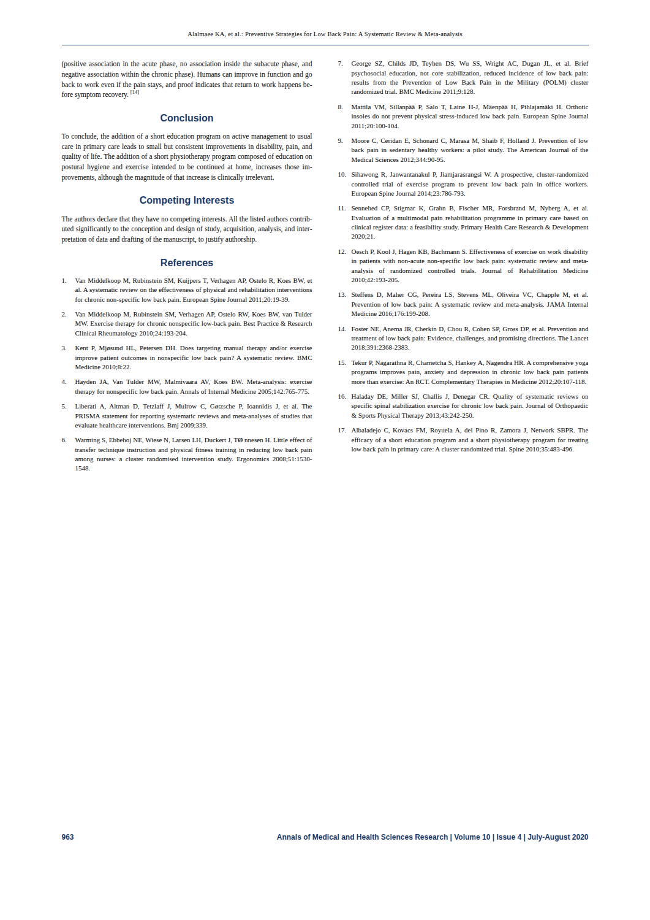Alalmaee KA, et al.: Preventive Strategies for Low Back Pain: A Systematic Review & Meta-analysis
(positive association in the acute phase, no association inside the subacute phase, and negative association within the chronic phase). Humans can improve in function and go back to work even if the pain stays, and proof indicates that return to work happens before symptom recovery. [14]
Conclusion
To conclude, the addition of a short education program on active management to usual care in primary care leads to small but consistent improvements in disability, pain, and quality of life. The addition of a short physiotherapy program composed of education on postural hygiene and exercise intended to be continued at home, increases those improvements, although the magnitude of that increase is clinically irrelevant.
Competing Interests
The authors declare that they have no competing interests. All the listed authors contributed significantly to the conception and design of study, acquisition, analysis, and interpretation of data and drafting of the manuscript, to justify authorship.
References
Van Middelkoop M, Rubinstein SM, Kuijpers T, Verhagen AP, Ostelo R, Koes BW, et al. A systematic review on the effectiveness of physical and rehabilitation interventions for chronic non-specific low back pain. European Spine Journal 2011;20:19-39.
Van Middelkoop M, Rubinstein SM, Verhagen AP, Ostelo RW, Koes BW, van Tulder MW. Exercise therapy for chronic nonspecific low-back pain. Best Practice & Research Clinical Rheumatology 2010;24:193-204.
Kent P, Mjøsund HL, Petersen DH. Does targeting manual therapy and/or exercise improve patient outcomes in nonspecific low back pain? A systematic review. BMC Medicine 2010;8:22.
Hayden JA, Van Tulder MW, Malmivaara AV, Koes BW. Meta-analysis: exercise therapy for nonspecific low back pain. Annals of Internal Medicine 2005;142:765-775.
Liberati A, Altman D, Tetzlaff J, Mulrow C, Gøtzsche P, Ioannidis J, et al. The PRISMA statement for reporting systematic reviews and meta-analyses of studies that evaluate healthcare interventions. Bmj 2009;339.
Warming S, Ebbehoj NE, Wiese N, Larsen LH, Duckert J, TØ nnesen H. Little effect of transfer technique instruction and physical fitness training in reducing low back pain among nurses: a cluster randomised intervention study. Ergonomics 2008;51:1530-1548.
George SZ, Childs JD, Teyhen DS, Wu SS, Wright AC, Dugan JL, et al. Brief psychosocial education, not core stabilization, reduced incidence of low back pain: results from the Prevention of Low Back Pain in the Military (POLM) cluster randomized trial. BMC Medicine 2011;9:128.
Mattila VM, Sillanpää P, Salo T, Laine H-J, Mäenpää H, Pihlajamäki H. Orthotic insoles do not prevent physical stress-induced low back pain. European Spine Journal 2011;20:100-104.
Moore C, Ceridan E, Schonard C, Marasa M, Shaib F, Holland J. Prevention of low back pain in sedentary healthy workers: a pilot study. The American Journal of the Medical Sciences 2012;344:90-95.
Sihawong R, Janwantanakul P, Jiamjarasrangsi W. A prospective, cluster-randomized controlled trial of exercise program to prevent low back pain in office workers. European Spine Journal 2014;23:786-793.
Sennehed CP, Stigmar K, Grahn B, Fischer MR, Forsbrand M, Nyberg A, et al. Evaluation of a multimodal pain rehabilitation programme in primary care based on clinical register data: a feasibility study. Primary Health Care Research & Development 2020;21.
Oesch P, Kool J, Hagen KB, Bachmann S. Effectiveness of exercise on work disability in patients with non-acute non-specific low back pain: systematic review and meta-analysis of randomized controlled trials. Journal of Rehabilitation Medicine 2010;42:193-205.
Steffens D, Maher CG, Pereira LS, Stevens ML, Oliveira VC, Chapple M, et al. Prevention of low back pain: A systematic review and meta-analysis. JAMA Internal Medicine 2016;176:199-208.
Foster NE, Anema JR, Cherkin D, Chou R, Cohen SP, Gross DP, et al. Prevention and treatment of low back pain: Evidence, challenges, and promising directions. The Lancet 2018;391:2368-2383.
Tekur P, Nagarathna R, Chametcha S, Hankey A, Nagendra HR. A comprehensive yoga programs improves pain, anxiety and depression in chronic low back pain patients more than exercise: An RCT. Complementary Therapies in Medicine 2012;20:107-118.
Haladay DE, Miller SJ, Challis J, Denegar CR. Quality of systematic reviews on specific spinal stabilization exercise for chronic low back pain. Journal of Orthopaedic & Sports Physical Therapy 2013;43:242-250.
Albaladejo C, Kovacs FM, Royuela A, del Pino R, Zamora J, Network SBPR. The efficacy of a short education program and a short physiotherapy program for treating low back pain in primary care: A cluster randomized trial. Spine 2010;35:483-496.
963
Annals of Medical and Health Sciences Research | Volume 10 | Issue 4 | July-August 2020